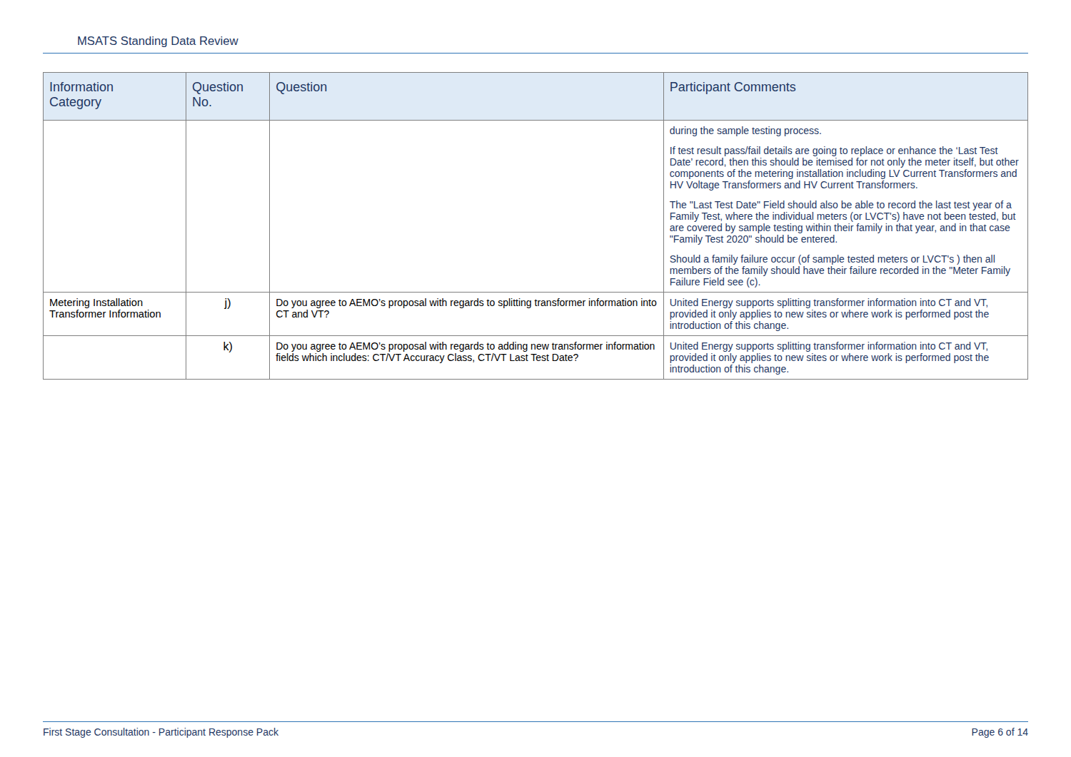MSATS Standing Data Review
| Information Category | Question No. | Question | Participant Comments |
| --- | --- | --- | --- |
| | | | during the sample testing process. If test result pass/fail details are going to replace or enhance the ‘Last Test Date’ record, then this should be itemised for not only the meter itself, but other components of the metering installation including LV Current Transformers and HV Voltage Transformers and HV Current Transformers. The "Last Test Date" Field should also be able to record the last test year of a Family Test, where the individual meters (or LVCT's) have not been tested, but are covered by sample testing within their family in that year, and in that case "Family Test 2020" should be entered. Should a family failure occur (of sample tested meters or LVCT's ) then all members of the family should have their failure recorded in the "Meter Family Failure Field see (c). |
| Metering Installation Transformer Information | j) | Do you agree to AEMO’s proposal with regards to splitting transformer information into CT and VT? | United Energy supports splitting transformer information into CT and VT, provided it only applies to new sites or where work is performed post the introduction of this change. |
| | k) | Do you agree to AEMO’s proposal with regards to adding new transformer information fields which includes: CT/VT Accuracy Class, CT/VT Last Test Date? | United Energy supports splitting transformer information into CT and VT, provided it only applies to new sites or where work is performed post the introduction of this change. |
First Stage Consultation - Participant Response Pack
Page 6 of 14